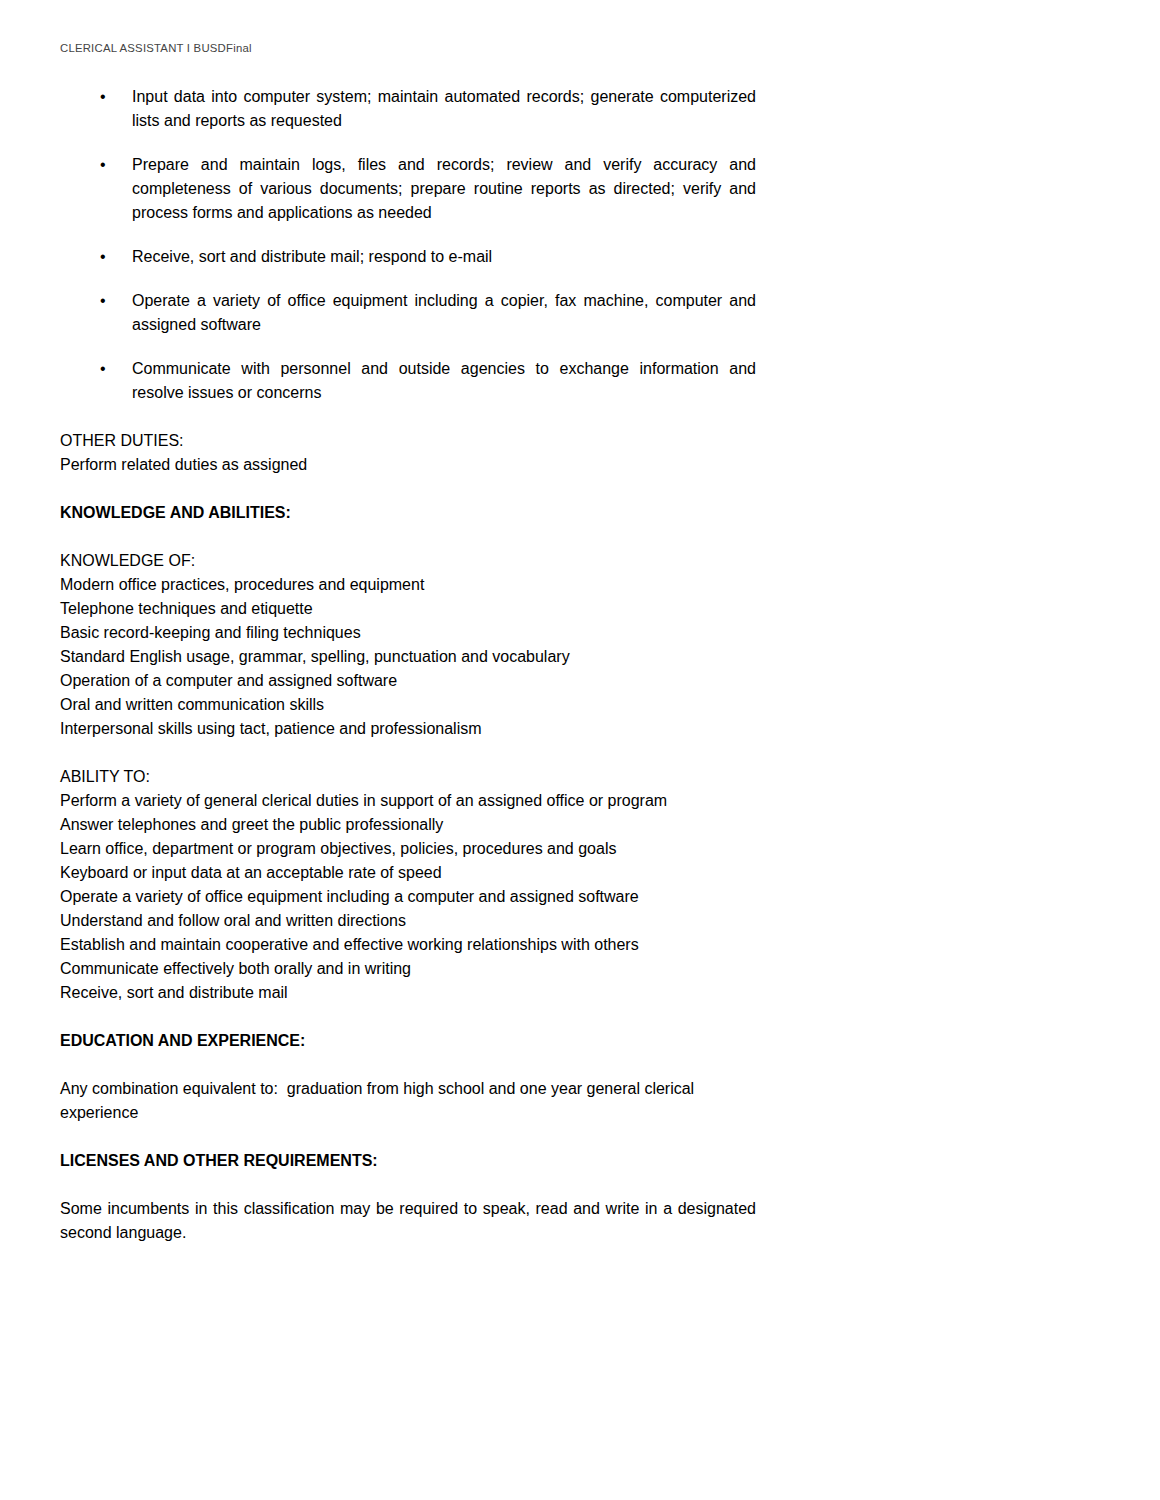CLERICAL ASSISTANT I BUSDFinal
Input data into computer system; maintain automated records; generate computerized lists and reports as requested
Prepare and maintain logs, files and records; review and verify accuracy and completeness of various documents; prepare routine reports as directed; verify and process forms and applications as needed
Receive, sort and distribute mail; respond to e-mail
Operate a variety of office equipment including a copier, fax machine, computer and assigned software
Communicate with personnel and outside agencies to exchange information and resolve issues or concerns
OTHER DUTIES:
Perform related duties as assigned
KNOWLEDGE AND ABILITIES:
KNOWLEDGE OF:
Modern office practices, procedures and equipment
Telephone techniques and etiquette
Basic record-keeping and filing techniques
Standard English usage, grammar, spelling, punctuation and vocabulary
Operation of a computer and assigned software
Oral and written communication skills
Interpersonal skills using tact, patience and professionalism
ABILITY TO:
Perform a variety of general clerical duties in support of an assigned office or program
Answer telephones and greet the public professionally
Learn office, department or program objectives, policies, procedures and goals
Keyboard or input data at an acceptable rate of speed
Operate a variety of office equipment including a computer and assigned software
Understand and follow oral and written directions
Establish and maintain cooperative and effective working relationships with others
Communicate effectively both orally and in writing
Receive, sort and distribute mail
EDUCATION AND EXPERIENCE:
Any combination equivalent to: graduation from high school and one year general clerical experience
LICENSES AND OTHER REQUIREMENTS:
Some incumbents in this classification may be required to speak, read and write in a designated second language.